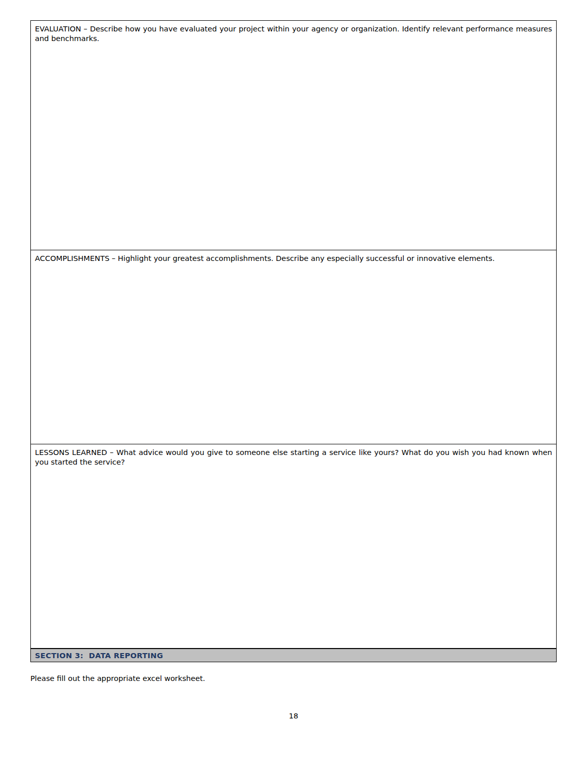| EVALUATION – Describe how you have evaluated your project within your agency or organization. Identify relevant performance measures and benchmarks. |
| ACCOMPLISHMENTS – Highlight your greatest accomplishments. Describe any especially successful or innovative elements. |
| LESSONS LEARNED – What advice would you give to someone else starting a service like yours? What do you wish you had known when you started the service? |
SECTION 3: DATA REPORTING
Please fill out the appropriate excel worksheet.
18